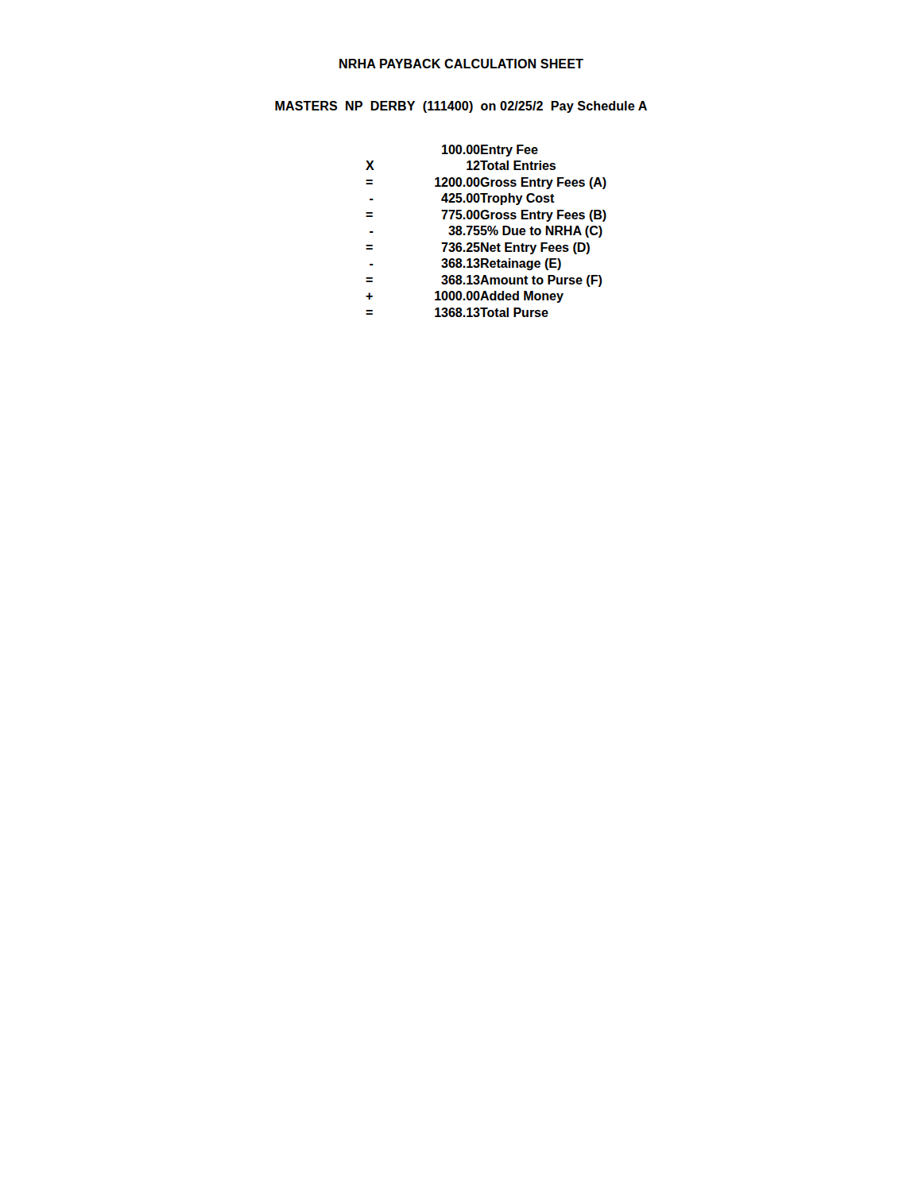NRHA PAYBACK CALCULATION SHEET
MASTERS NP DERBY (111400) on 02/25/2 Pay Schedule A
| | 100.00 | Entry Fee |
| X | 12 | Total Entries |
| = | 1200.00 | Gross Entry Fees (A) |
| - | 425.00 | Trophy Cost |
| = | 775.00 | Gross Entry Fees (B) |
| - | 38.75 | 5% Due to NRHA (C) |
| = | 736.25 | Net Entry Fees (D) |
| - | 368.13 | Retainage (E) |
| = | 368.13 | Amount to Purse (F) |
| + | 1000.00 | Added Money |
| = | 1368.13 | Total Purse |